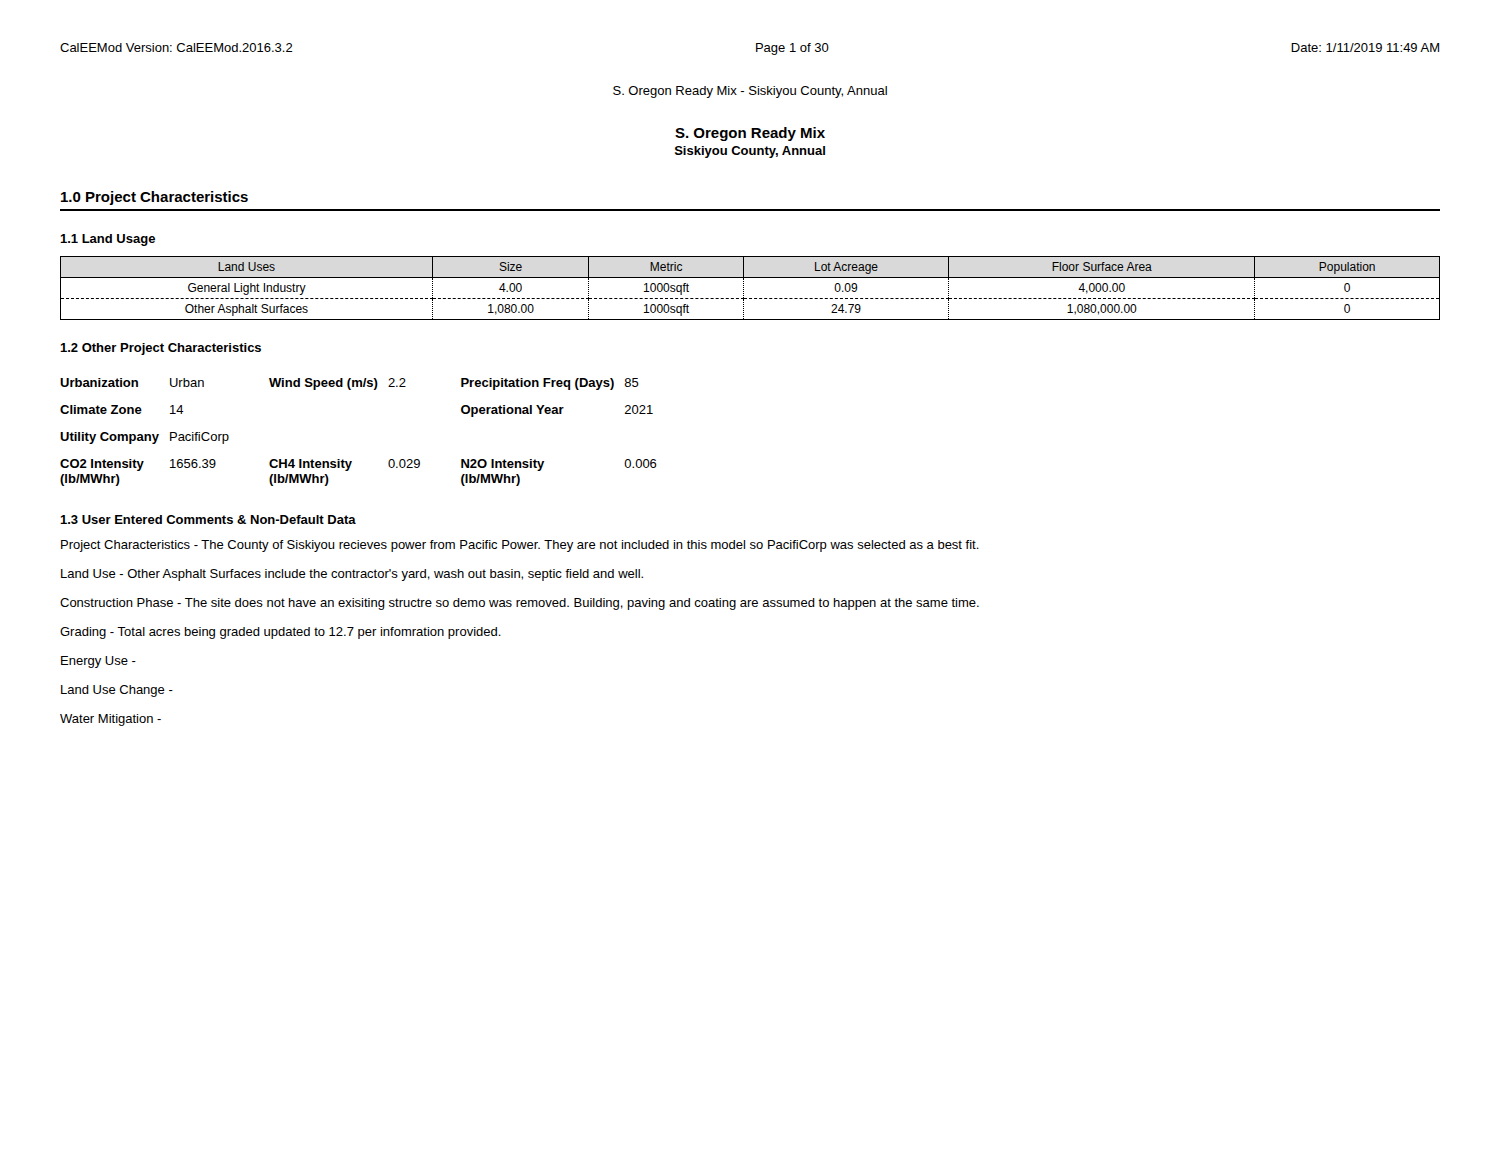CalEEMod Version: CalEEMod.2016.3.2
Page 1 of 30
Date: 1/11/2019 11:49 AM
S. Oregon Ready Mix - Siskiyou County, Annual
S. Oregon Ready Mix
Siskiyou County, Annual
1.0 Project Characteristics
1.1 Land Usage
| Land Uses | Size | Metric | Lot Acreage | Floor Surface Area | Population |
| --- | --- | --- | --- | --- | --- |
| General Light Industry | 4.00 | 1000sqft | 0.09 | 4,000.00 | 0 |
| Other Asphalt Surfaces | 1,080.00 | 1000sqft | 24.79 | 1,080,000.00 | 0 |
1.2 Other Project Characteristics
| Urbanization | Urban | Wind Speed (m/s) | 2.2 | Precipitation Freq (Days) | 85 |
| Climate Zone | 14 | | | Operational Year | 2021 |
| Utility Company | PacifiCorp | | | | |
| CO2 Intensity (lb/MWhr) | 1656.39 | CH4 Intensity (lb/MWhr) | 0.029 | N2O Intensity (lb/MWhr) | 0.006 |
1.3 User Entered Comments & Non-Default Data
Project Characteristics - The County of Siskiyou recieves power from Pacific Power. They are not included in this model so PacifiCorp was selected as a best fit.
Land Use - Other Asphalt Surfaces include the contractor's yard, wash out basin, septic field and well.
Construction Phase - The site does not have an exisiting structre so demo was removed. Building, paving and coating are assumed to happen at the same time.
Grading - Total acres being graded updated to 12.7 per infomration provided.
Energy Use -
Land Use Change -
Water Mitigation -